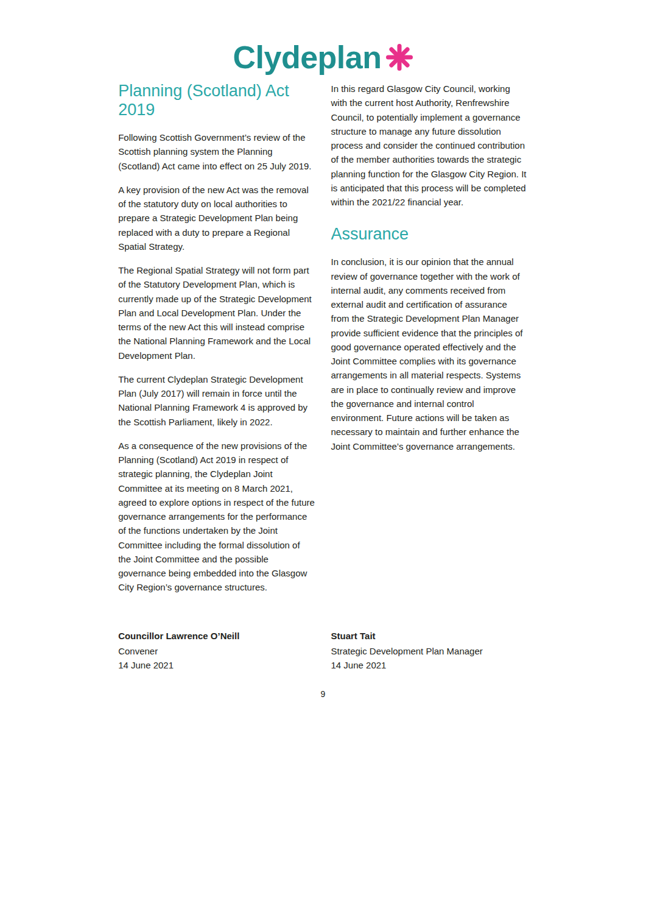Clydeplan
Planning (Scotland) Act 2019
Following Scottish Government’s review of the Scottish planning system the Planning (Scotland) Act came into effect on 25 July 2019.
A key provision of the new Act was the removal of the statutory duty on local authorities to prepare a Strategic Development Plan being replaced with a duty to prepare a Regional Spatial Strategy.
The Regional Spatial Strategy will not form part of the Statutory Development Plan, which is currently made up of the Strategic Development Plan and Local Development Plan. Under the terms of the new Act this will instead comprise the National Planning Framework and the Local Development Plan.
The current Clydeplan Strategic Development Plan (July 2017) will remain in force until the National Planning Framework 4 is approved by the Scottish Parliament, likely in 2022.
As a consequence of the new provisions of the Planning (Scotland) Act 2019 in respect of strategic planning, the Clydeplan Joint Committee at its meeting on 8 March 2021, agreed to explore options in respect of the future governance arrangements for the performance of the functions undertaken by the Joint Committee including the formal dissolution of the Joint Committee and the possible governance being embedded into the Glasgow City Region’s governance structures.
In this regard Glasgow City Council, working with the current host Authority, Renfrewshire Council, to potentially implement a governance structure to manage any future dissolution process and consider the continued contribution of the member authorities towards the strategic planning function for the Glasgow City Region. It is anticipated that this process will be completed within the 2021/22 financial year.
Assurance
In conclusion, it is our opinion that the annual review of governance together with the work of internal audit, any comments received from external audit and certification of assurance from the Strategic Development Plan Manager provide sufficient evidence that the principles of good governance operated effectively and the Joint Committee complies with its governance arrangements in all material respects. Systems are in place to continually review and improve the governance and internal control environment. Future actions will be taken as necessary to maintain and further enhance the Joint Committee’s governance arrangements.
Councillor Lawrence O’Neill
Convener
14 June 2021
Stuart Tait
Strategic Development Plan Manager
14 June 2021
9